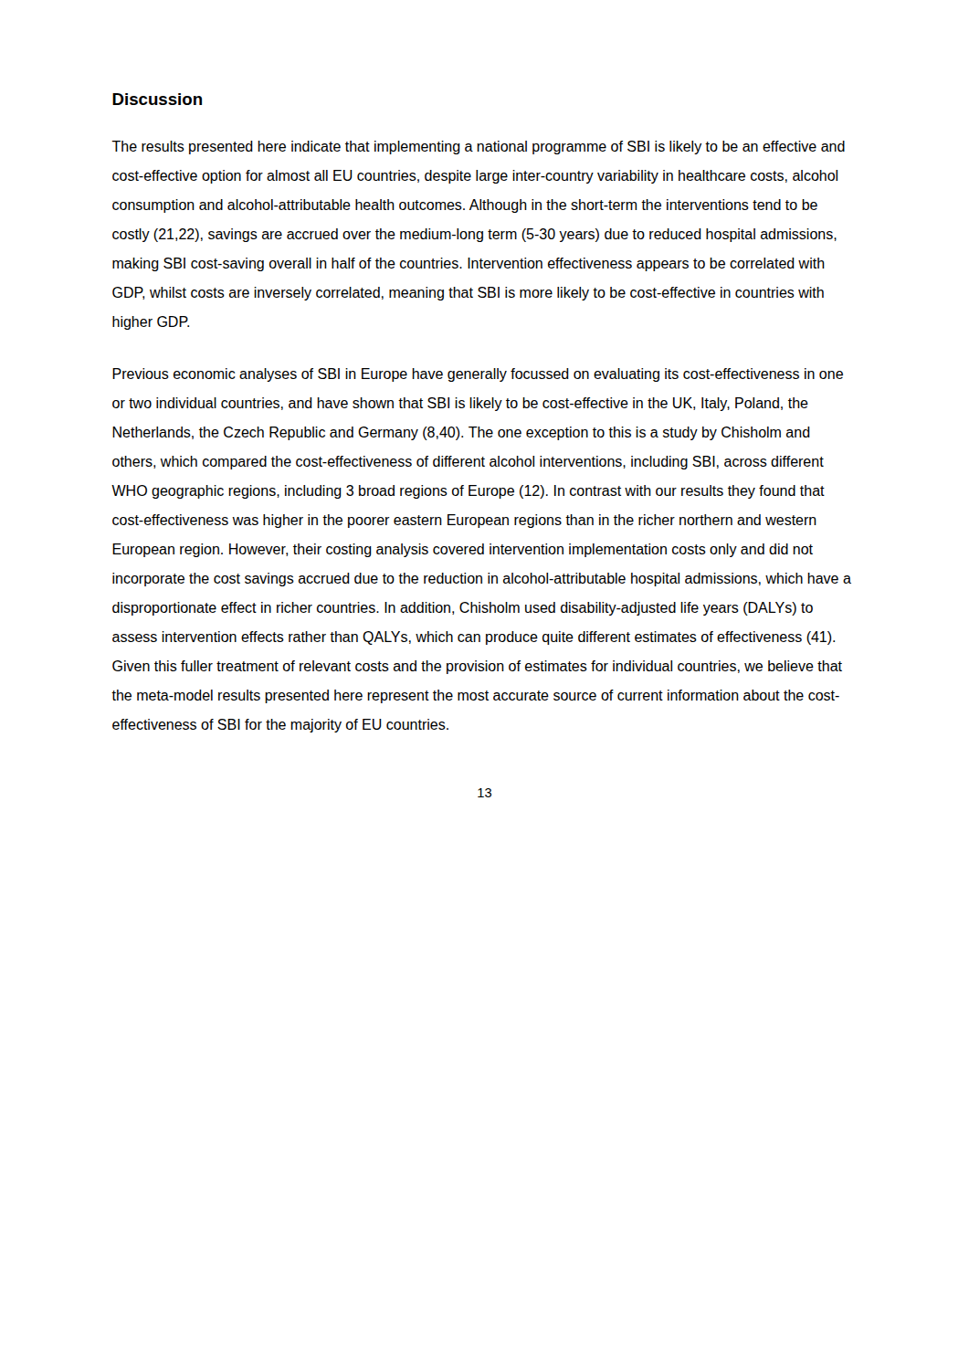Discussion
The results presented here indicate that implementing a national programme of SBI is likely to be an effective and cost-effective option for almost all EU countries, despite large inter-country variability in healthcare costs, alcohol consumption and alcohol-attributable health outcomes. Although in the short-term the interventions tend to be costly (21,22), savings are accrued over the medium-long term (5-30 years) due to reduced hospital admissions, making SBI cost-saving overall in half of the countries. Intervention effectiveness appears to be correlated with GDP, whilst costs are inversely correlated, meaning that SBI is more likely to be cost-effective in countries with higher GDP.
Previous economic analyses of SBI in Europe have generally focussed on evaluating its cost-effectiveness in one or two individual countries, and have shown that SBI is likely to be cost-effective in the UK, Italy, Poland, the Netherlands, the Czech Republic and Germany (8,40). The one exception to this is a study by Chisholm and others, which compared the cost-effectiveness of different alcohol interventions, including SBI, across different WHO geographic regions, including 3 broad regions of Europe (12). In contrast with our results they found that cost-effectiveness was higher in the poorer eastern European regions than in the richer northern and western European region. However, their costing analysis covered intervention implementation costs only and did not incorporate the cost savings accrued due to the reduction in alcohol-attributable hospital admissions, which have a disproportionate effect in richer countries. In addition, Chisholm used disability-adjusted life years (DALYs) to assess intervention effects rather than QALYs, which can produce quite different estimates of effectiveness (41). Given this fuller treatment of relevant costs and the provision of estimates for individual countries, we believe that the meta-model results presented here represent the most accurate source of current information about the cost-effectiveness of SBI for the majority of EU countries.
13